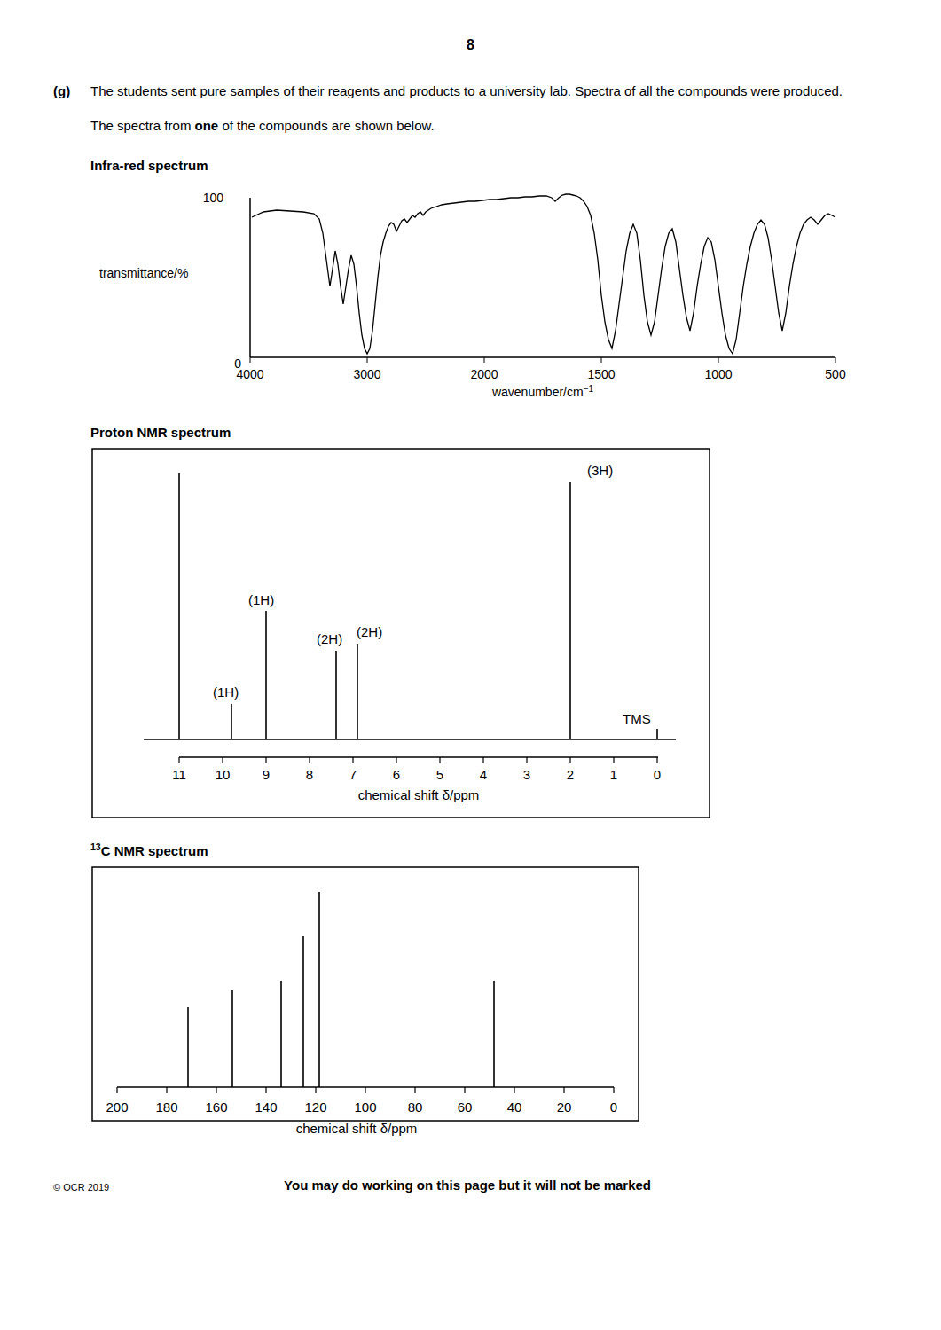8
(g)
The students sent pure samples of their reagents and products to a university lab. Spectra of all the compounds were produced.
The spectra from one of the compounds are shown below.
Infra-red spectrum
100 0 transmittance/% 4000 3000 2000 1500 1000 500 wavenumber/cm−1
Proton NMR spectrum
11 10 9 8 7 6 5 4 3 2 1 0 chemical shift δ/ppm (3H) (1H) (2H) (2H) (1H) TMS
13C NMR spectrum
200 180 160 140 120 100 80 60 40 20 0 chemical shift δ/ppm
© OCR 2019
You may do working on this page but it will not be marked